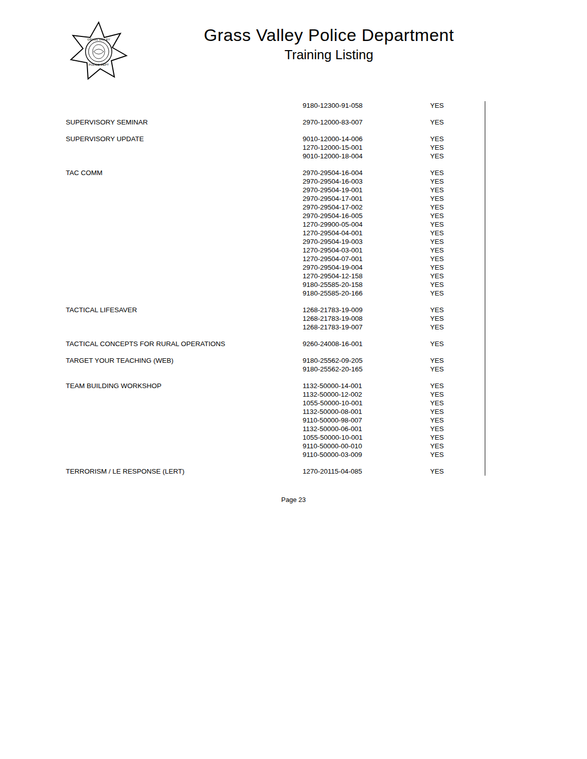GRASS VALLEY POLICE DEPT
Grass Valley Police Department
Training Listing
| | 9180-12300-91-058 | YES | |
| SUPERVISORY SEMINAR | 2970-12000-83-007 | YES | |
| SUPERVISORY UPDATE | 9010-12000-14-006 | YES | |
| | 1270-12000-15-001 | YES | |
| | 9010-12000-18-004 | YES | |
| TAC COMM | 2970-29504-16-004 | YES | |
| | 2970-29504-16-003 | YES | |
| | 2970-29504-19-001 | YES | |
| | 2970-29504-17-001 | YES | |
| | 2970-29504-17-002 | YES | |
| | 2970-29504-16-005 | YES | |
| | 1270-29900-05-004 | YES | |
| | 1270-29504-04-001 | YES | |
| | 2970-29504-19-003 | YES | |
| | 1270-29504-03-001 | YES | |
| | 1270-29504-07-001 | YES | |
| | 2970-29504-19-004 | YES | |
| | 1270-29504-12-158 | YES | |
| | 9180-25585-20-158 | YES | |
| | 9180-25585-20-166 | YES | |
| TACTICAL LIFESAVER | 1268-21783-19-009 | YES | |
| | 1268-21783-19-008 | YES | |
| | 1268-21783-19-007 | YES | |
| TACTICAL CONCEPTS FOR RURAL OPERATIONS | 9260-24008-16-001 | YES | |
| TARGET YOUR TEACHING (WEB) | 9180-25562-09-205 | YES | |
| | 9180-25562-20-165 | YES | |
| TEAM BUILDING WORKSHOP | 1132-50000-14-001 | YES | |
| | 1132-50000-12-002 | YES | |
| | 1055-50000-10-001 | YES | |
| | 1132-50000-08-001 | YES | |
| | 9110-50000-98-007 | YES | |
| | 1132-50000-06-001 | YES | |
| | 1055-50000-10-001 | YES | |
| | 9110-50000-00-010 | YES | |
| | 9110-50000-03-009 | YES | |
| TERRORISM / LE RESPONSE (LERT) | 1270-20115-04-085 | YES | |
Page 23